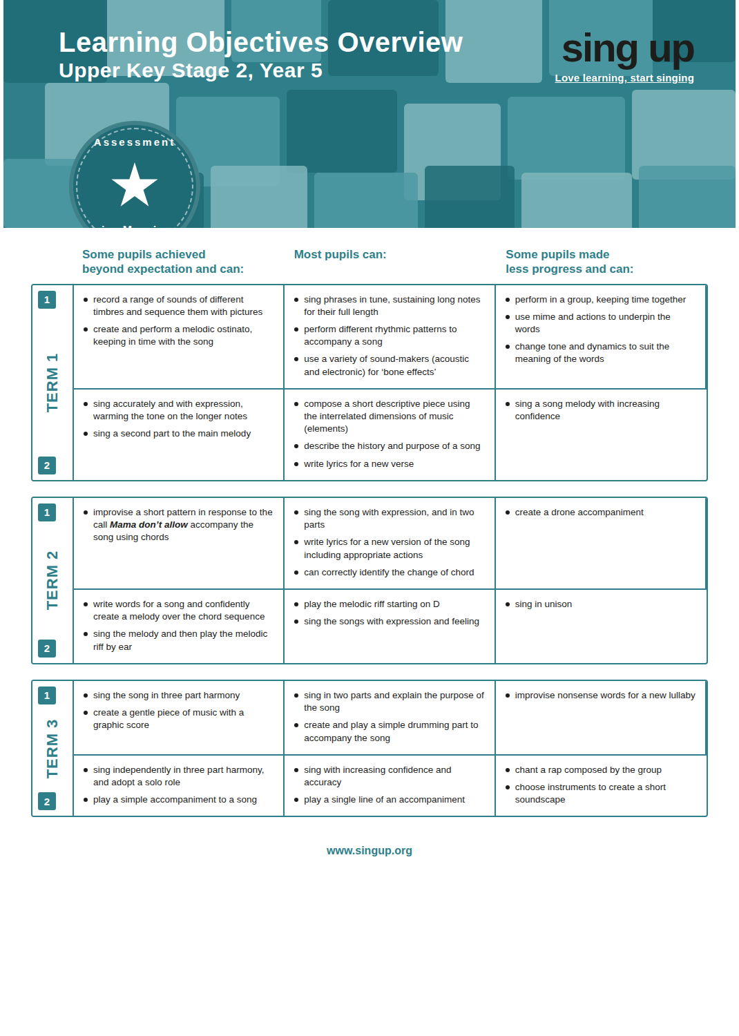Learning Objectives Overview Upper Key Stage 2, Year 5
sing up
Love learning, start singing
Assessment
in Music
Some pupils achieved
beyond expectation and can:
Most pupils can:
Some pupils made
less progress and can:
1 TERM 1 2
record a range of sounds of different timbres and sequence them with pictures
create and perform a melodic ostinato, keeping in time with the song
sing phrases in tune, sustaining long notes for their full length
perform different rhythmic patterns to accompany a song
use a variety of sound-makers (acoustic and electronic) for ‘bone effects’
perform in a group, keeping time together
use mime and actions to underpin the words
change tone and dynamics to suit the meaning of the words
sing accurately and with expression, warming the tone on the longer notes
sing a second part to the main melody
compose a short descriptive piece using the interrelated dimensions of music (elements)
describe the history and purpose of a song
write lyrics for a new verse
sing a song melody with increasing confidence
1 TERM 2 2
improvise a short pattern in response to the call Mama don’t allow accompany the song using chords
sing the song with expression, and in two parts
write lyrics for a new version of the song including appropriate actions
can correctly identify the change of chord
create a drone accompaniment
write words for a song and confidently create a melody over the chord sequence
sing the melody and then play the melodic riff by ear
play the melodic riff starting on D
sing the songs with expression and feeling
sing in unison
1 TERM 3 2
sing the song in three part harmony
create a gentle piece of music with a graphic score
sing in two parts and explain the purpose of the song
create and play a simple drumming part to accompany the song
improvise nonsense words for a new lullaby
sing independently in three part harmony, and adopt a solo role
play a simple accompaniment to a song
sing with increasing confidence and accuracy
play a single line of an accompaniment
chant a rap composed by the group
choose instruments to create a short soundscape
www.singup.org